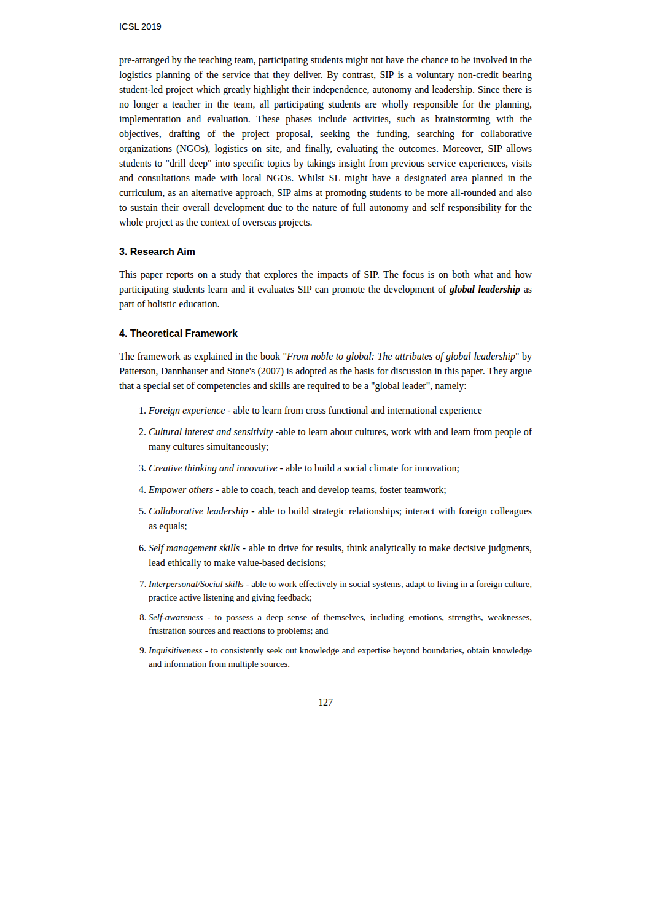ICSL 2019
pre-arranged by the teaching team, participating students might not have the chance to be involved in the logistics planning of the service that they deliver. By contrast, SIP is a voluntary non-credit bearing student-led project which greatly highlight their independence, autonomy and leadership. Since there is no longer a teacher in the team, all participating students are wholly responsible for the planning, implementation and evaluation. These phases include activities, such as brainstorming with the objectives, drafting of the project proposal, seeking the funding, searching for collaborative organizations (NGOs), logistics on site, and finally, evaluating the outcomes. Moreover, SIP allows students to "drill deep" into specific topics by takings insight from previous service experiences, visits and consultations made with local NGOs. Whilst SL might have a designated area planned in the curriculum, as an alternative approach, SIP aims at promoting students to be more all-rounded and also to sustain their overall development due to the nature of full autonomy and self responsibility for the whole project as the context of overseas projects.
3. Research Aim
This paper reports on a study that explores the impacts of SIP. The focus is on both what and how participating students learn and it evaluates SIP can promote the development of global leadership as part of holistic education.
4. Theoretical Framework
The framework as explained in the book "From noble to global: The attributes of global leadership" by Patterson, Dannhauser and Stone's (2007) is adopted as the basis for discussion in this paper. They argue that a special set of competencies and skills are required to be a "global leader", namely:
Foreign experience - able to learn from cross functional and international experience
Cultural interest and sensitivity -able to learn about cultures, work with and learn from people of many cultures simultaneously;
Creative thinking and innovative - able to build a social climate for innovation;
Empower others - able to coach, teach and develop teams, foster teamwork;
Collaborative leadership - able to build strategic relationships; interact with foreign colleagues as equals;
Self management skills - able to drive for results, think analytically to make decisive judgments, lead ethically to make value-based decisions;
Interpersonal/Social skills - able to work effectively in social systems, adapt to living in a foreign culture, practice active listening and giving feedback;
Self-awareness - to possess a deep sense of themselves, including emotions, strengths, weaknesses, frustration sources and reactions to problems; and
Inquisitiveness - to consistently seek out knowledge and expertise beyond boundaries, obtain knowledge and information from multiple sources.
127